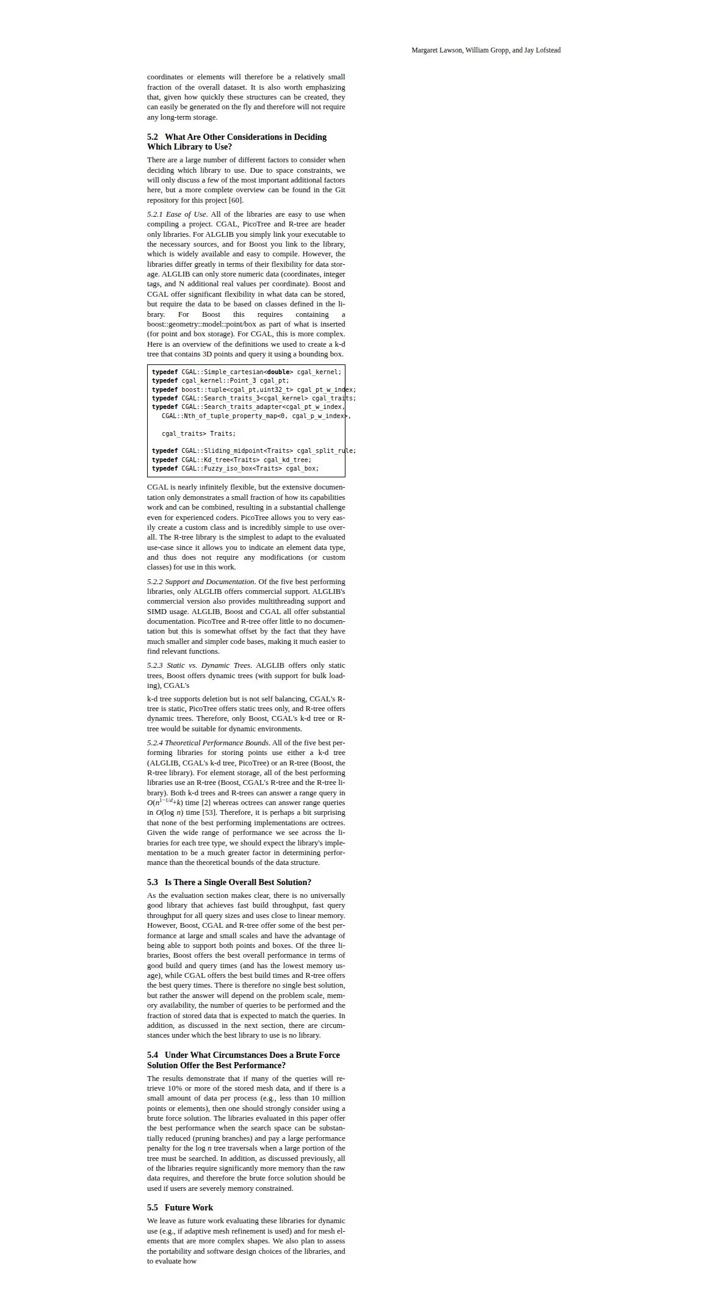Margaret Lawson, William Gropp, and Jay Lofstead
coordinates or elements will therefore be a relatively small fraction of the overall dataset. It is also worth emphasizing that, given how quickly these structures can be created, they can easily be generated on the fly and therefore will not require any long-term storage.
5.2 What Are Other Considerations in Deciding Which Library to Use?
There are a large number of different factors to consider when deciding which library to use. Due to space constraints, we will only discuss a few of the most important additional factors here, but a more complete overview can be found in the Git repository for this project [60].
5.2.1 Ease of Use All of the libraries are easy to use when compiling a project. CGAL, PicoTree and R-tree are header only libraries. For ALGLIB you simply link your executable to the necessary sources, and for Boost you link to the library, which is widely available and easy to compile. However, the libraries differ greatly in terms of their flexibility for data storage. ALGLIB can only store numeric data (coordinates, integer tags, and N additional real values per coordinate). Boost and CGAL offer significant flexibility in what data can be stored, but require the data to be based on classes defined in the library. For Boost this requires containing a boost::geometry::model::point/box as part of what is inserted (for point and box storage). For CGAL, this is more complex. Here is an overview of the definitions we used to create a k-d tree that contains 3D points and query it using a bounding box.
typedef CGAL::Simple_cartesian<double> cgal_kernel; typedef cgal_kernel::Point_3 cgal_pt; typedef boost::tuple<cgal_pt,uint32_t> cgal_pt_w_index; typedef CGAL::Search_traits_3<cgal_kernel> cgal_traits; typedef CGAL::Search_traits_adapter<cgal_pt_w_index, CGAL::Nth_of_tuple_property_map<0, cgal_p_w_index>, cgal_traits> Traits; typedef CGAL::Sliding_midpoint<Traits> cgal_split_rule; typedef CGAL::Kd_tree<Traits> cgal_kd_tree; typedef CGAL::Fuzzy_iso_box<Traits> cgal_box;
CGAL is nearly infinitely flexible, but the extensive documentation only demonstrates a small fraction of how its capabilities work and can be combined, resulting in a substantial challenge even for experienced coders. PicoTree allows you to very easily create a custom class and is incredibly simple to use overall. The R-tree library is the simplest to adapt to the evaluated use-case since it allows you to indicate an element data type, and thus does not require any modifications (or custom classes) for use in this work.
5.2.2 Support and Documentation Of the five best performing libraries, only ALGLIB offers commercial support. ALGLIB's commercial version also provides multithreading support and SIMD usage. ALGLIB, Boost and CGAL all offer substantial documentation. PicoTree and R-tree offer little to no documentation but this is somewhat offset by the fact that they have much smaller and simpler code bases, making it much easier to find relevant functions.
5.2.3 Static vs. Dynamic Trees ALGLIB offers only static trees, Boost offers dynamic trees (with support for bulk loading), CGAL's
k-d tree supports deletion but is not self balancing, CGAL's R-tree is static, PicoTree offers static trees only, and R-tree offers dynamic trees. Therefore, only Boost, CGAL's k-d tree or R-tree would be suitable for dynamic environments.
5.2.4 Theoretical Performance Bounds All of the five best performing libraries for storing points use either a k-d tree (ALGLIB, CGAL's k-d tree, PicoTree) or an R-tree (Boost, the R-tree library). For element storage, all of the best performing libraries use an R-tree (Boost, CGAL's R-tree and the R-tree library). Both k-d trees and R-trees can answer a range query in O(n1−1/d+k) time [2] whereas octrees can answer range queries in O(log n) time [53]. Therefore, it is perhaps a bit surprising that none of the best performing implementations are octrees. Given the wide range of performance we see across the libraries for each tree type, we should expect the library's implementation to be a much greater factor in determining performance than the theoretical bounds of the data structure.
5.3 Is There a Single Overall Best Solution?
As the evaluation section makes clear, there is no universally good library that achieves fast build throughput, fast query throughput for all query sizes and uses close to linear memory. However, Boost, CGAL and R-tree offer some of the best performance at large and small scales and have the advantage of being able to support both points and boxes. Of the three libraries, Boost offers the best overall performance in terms of good build and query times (and has the lowest memory usage), while CGAL offers the best build times and R-tree offers the best query times. There is therefore no single best solution, but rather the answer will depend on the problem scale, memory availability, the number of queries to be performed and the fraction of stored data that is expected to match the queries. In addition, as discussed in the next section, there are circumstances under which the best library to use is no library.
5.4 Under What Circumstances Does a Brute Force Solution Offer the Best Performance?
The results demonstrate that if many of the queries will retrieve 10% or more of the stored mesh data, and if there is a small amount of data per process (e.g., less than 10 million points or elements), then one should strongly consider using a brute force solution. The libraries evaluated in this paper offer the best performance when the search space can be substantially reduced (pruning branches) and pay a large performance penalty for the log n tree traversals when a large portion of the tree must be searched. In addition, as discussed previously, all of the libraries require significantly more memory than the raw data requires, and therefore the brute force solution should be used if users are severely memory constrained.
5.5 Future Work
We leave as future work evaluating these libraries for dynamic use (e.g., if adaptive mesh refinement is used) and for mesh elements that are more complex shapes. We also plan to assess the portability and software design choices of the libraries, and to evaluate how